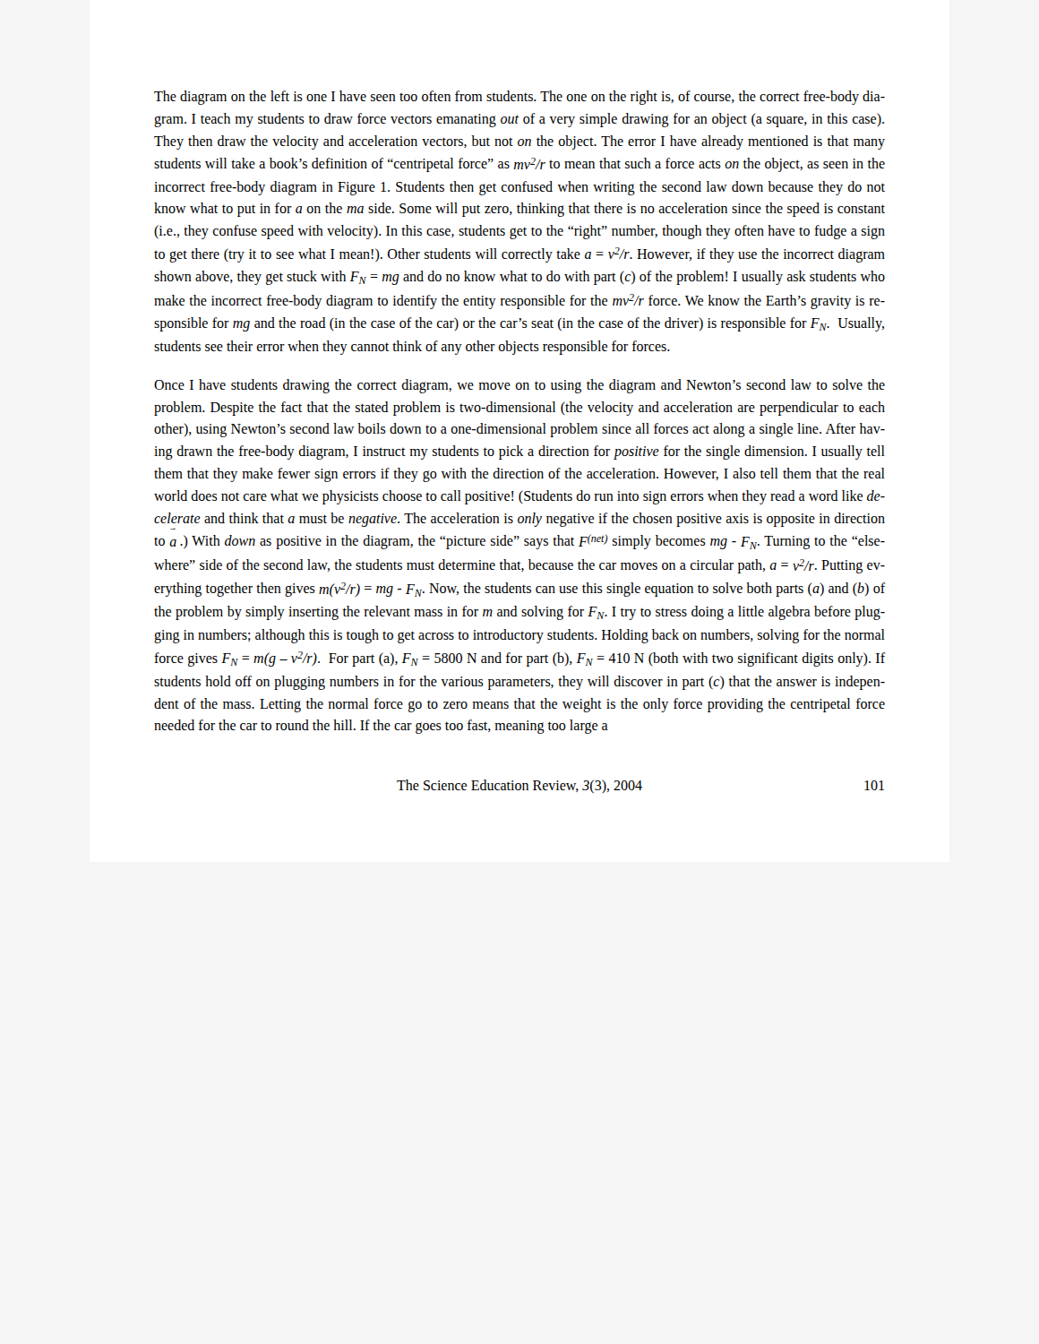The diagram on the left is one I have seen too often from students. The one on the right is, of course, the correct free-body diagram. I teach my students to draw force vectors emanating out of a very simple drawing for an object (a square, in this case). They then draw the velocity and acceleration vectors, but not on the object. The error I have already mentioned is that many students will take a book’s definition of “centripetal force” as mv2/r to mean that such a force acts on the object, as seen in the incorrect free-body diagram in Figure 1. Students then get confused when writing the second law down because they do not know what to put in for a on the ma side. Some will put zero, thinking that there is no acceleration since the speed is constant (i.e., they confuse speed with velocity). In this case, students get to the “right” number, though they often have to fudge a sign to get there (try it to see what I mean!). Other students will correctly take a = v2/r. However, if they use the incorrect diagram shown above, they get stuck with FN = mg and do no know what to do with part (c) of the problem! I usually ask students who make the incorrect free-body diagram to identify the entity responsible for the mv2/r force. We know the Earth’s gravity is responsible for mg and the road (in the case of the car) or the car’s seat (in the case of the driver) is responsible for FN. Usually, students see their error when they cannot think of any other objects responsible for forces.
Once I have students drawing the correct diagram, we move on to using the diagram and Newton’s second law to solve the problem. Despite the fact that the stated problem is two-dimensional (the velocity and acceleration are perpendicular to each other), using Newton’s second law boils down to a one-dimensional problem since all forces act along a single line. After having drawn the free-body diagram, I instruct my students to pick a direction for positive for the single dimension. I usually tell them that they make fewer sign errors if they go with the direction of the acceleration. However, I also tell them that the real world does not care what we physicists choose to call positive! (Students do run into sign errors when they read a word like decelerate and think that a must be negative. The acceleration is only negative if the chosen positive axis is opposite in direction to a .) With down as positive in the diagram, the “picture side” says that F(net) simply becomes mg - FN. Turning to the “elsewhere” side of the second law, the students must determine that, because the car moves on a circular path, a = v2/r. Putting everything together then gives m(v2/r) = mg - FN. Now, the students can use this single equation to solve both parts (a) and (b) of the problem by simply inserting the relevant mass in for m and solving for FN. I try to stress doing a little algebra before plugging in numbers; although this is tough to get across to introductory students. Holding back on numbers, solving for the normal force gives FN = m(g – v2/r). For part (a), FN = 5800 N and for part (b), FN = 410 N (both with two significant digits only). If students hold off on plugging numbers in for the various parameters, they will discover in part (c) that the answer is independent of the mass. Letting the normal force go to zero means that the weight is the only force providing the centripetal force needed for the car to round the hill. If the car goes too fast, meaning too large a
The Science Education Review, 3(3), 2004 101